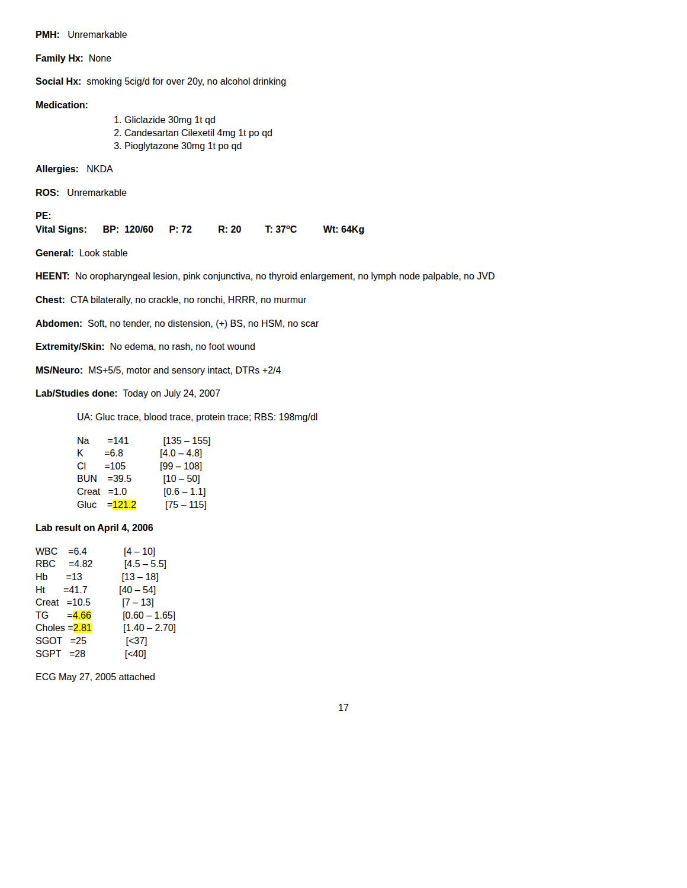PMH: Unremarkable
Family Hx: None
Social Hx: smoking 5cig/d for over 20y, no alcohol drinking
Medication:
Gliclazide 30mg 1t qd
Candesartan Cilexetil 4mg 1t po qd
Pioglytazone 30mg 1t po qd
Allergies: NKDA
ROS: Unremarkable
PE:
Vital Signs: BP: 120/60 P: 72 R: 20 T: 37oC Wt: 64Kg
General: Look stable
HEENT: No oropharyngeal lesion, pink conjunctiva, no thyroid enlargement, no lymph node palpable, no JVD
Chest: CTA bilaterally, no crackle, no ronchi, HRRR, no murmur
Abdomen: Soft, no tender, no distension, (+) BS, no HSM, no scar
Extremity/Skin: No edema, no rash, no foot wound
MS/Neuro: MS+5/5, motor and sensory intact, DTRs +2/4
Lab/Studies done: Today on July 24, 2007
UA: Gluc trace, blood trace, protein trace; RBS: 198mg/dl
Na =141 [135 – 155]
K =6.8 [4.0 – 4.8]
Cl =105 [99 – 108]
BUN =39.5 [10 – 50]
Creat =1.0 [0.6 – 1.1]
Gluc =121.2 [75 – 115]
Lab result on April 4, 2006
WBC =6.4 [4 – 10]
RBC =4.82 [4.5 – 5.5]
Hb =13 [13 – 18]
Ht =41.7 [40 – 54]
Creat =10.5 [7 – 13]
TG =4.66 [0.60 – 1.65]
Choles =2.81 [1.40 – 2.70]
SGOT =25 [<37]
SGPT =28 [<40]
ECG May 27, 2005 attached
17